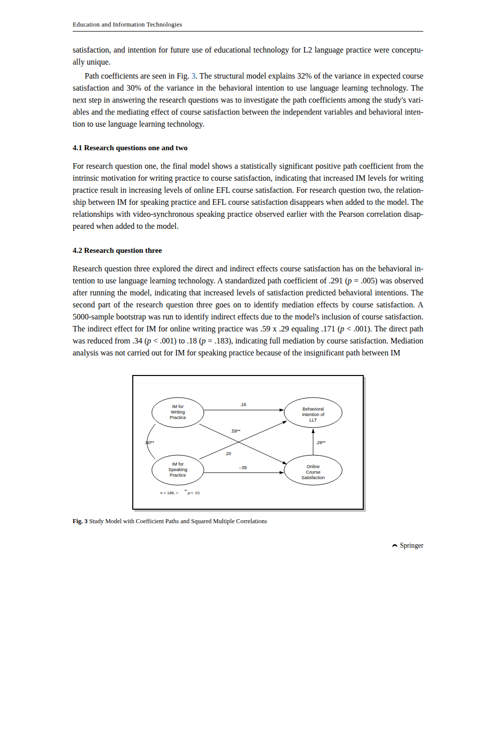Education and Information Technologies
satisfaction, and intention for future use of educational technology for L2 language practice were conceptually unique.
Path coefficients are seen in Fig. 3. The structural model explains 32% of the variance in expected course satisfaction and 30% of the variance in the behavioral intention to use language learning technology. The next step in answering the research questions was to investigate the path coefficients among the study's variables and the mediating effect of course satisfaction between the independent variables and behavioral intention to use language learning technology.
4.1 Research questions one and two
For research question one, the final model shows a statistically significant positive path coefficient from the intrinsic motivation for writing practice to course satisfaction, indicating that increased IM levels for writing practice result in increasing levels of online EFL course satisfaction. For research question two, the relationship between IM for speaking practice and EFL course satisfaction disappears when added to the model. The relationships with video-synchronous speaking practice observed earlier with the Pearson correlation disappeared when added to the model.
4.2 Research question three
Research question three explored the direct and indirect effects course satisfaction has on the behavioral intention to use language learning technology. A standardized path coefficient of .291 (p = .005) was observed after running the model, indicating that increased levels of satisfaction predicted behavioral intentions. The second part of the research question three goes on to identify mediation effects by course satisfaction. A 5000-sample bootstrap was run to identify indirect effects due to the model's inclusion of course satisfaction. The indirect effect for IM for online writing practice was .59 x .29 equaling .171 (p < .001). The direct path was reduced from .34 (p < .001) to .18 (p = .183), indicating full mediation by course satisfaction. Mediation analysis was not carried out for IM for speaking practice because of the insignificant path between IM
IM for Writing Practice IM for Speaking Practice Behavioral Intention of LLT Online Course Satisfaction .18 .59** .20 -.05 .29** .60** n = 186, = ** p < .01
Fig. 3 Study Model with Coefficient Paths and Squared Multiple Correlations
Springer